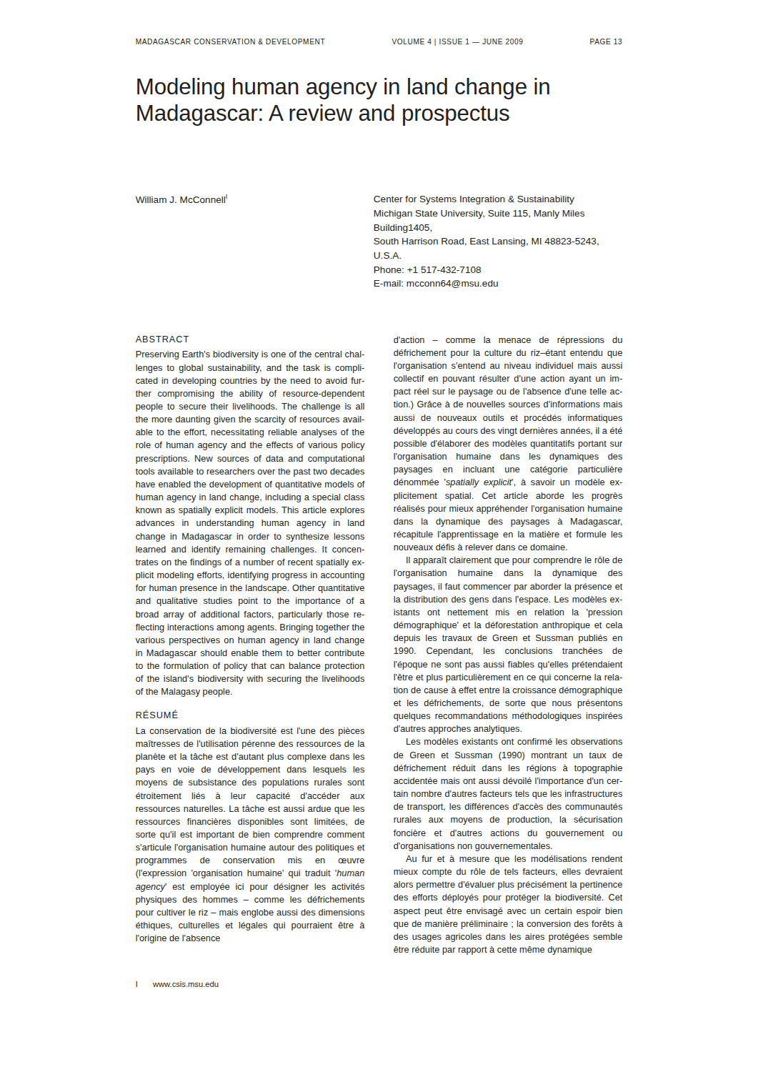MADAGASCAR CONSERVATION & DEVELOPMENT
VOLUME 4 | ISSUE 1 — JUNE 2009
PAGE 13
Modeling human agency in land change in
Madagascar: A review and prospectus
William J. McConnellI
Center for Systems Integration & Sustainability
Michigan State University, Suite 115, Manly Miles Building1405,
South Harrison Road, East Lansing, MI 48823-5243, U.S.A.
Phone: +1 517-432-7108
E-mail: mcconn64@msu.edu
ABSTRACT
Preserving Earth's biodiversity is one of the central challenges to global sustainability, and the task is complicated in developing countries by the need to avoid further compromising the ability of resource-dependent people to secure their livelihoods. The challenge is all the more daunting given the scarcity of resources available to the effort, necessitating reliable analyses of the role of human agency and the effects of various policy prescriptions. New sources of data and computational tools available to researchers over the past two decades have enabled the development of quantitative models of human agency in land change, including a special class known as spatially explicit models. This article explores advances in understanding human agency in land change in Madagascar in order to synthesize lessons learned and identify remaining challenges. It concentrates on the findings of a number of recent spatially explicit modeling efforts, identifying progress in accounting for human presence in the landscape. Other quantitative and qualitative studies point to the importance of a broad array of additional factors, particularly those reflecting interactions among agents. Bringing together the various perspectives on human agency in land change in Madagascar should enable them to better contribute to the formulation of policy that can balance protection of the island's biodiversity with securing the livelihoods of the Malagasy people.
RÉSUMÉ
La conservation de la biodiversité est l'une des pièces maîtresses de l'utilisation pérenne des ressources de la planète et la tâche est d'autant plus complexe dans les pays en voie de développement dans lesquels les moyens de subsistance des populations rurales sont étroitement liés à leur capacité d'accéder aux ressources naturelles. La tâche est aussi ardue que les ressources financières disponibles sont limitées, de sorte qu'il est important de bien comprendre comment s'articule l'organisation humaine autour des politiques et programmes de conservation mis en œuvre (l'expression 'organisation humaine' qui traduit 'human agency' est employée ici pour désigner les activités physiques des hommes – comme les défrichements pour cultiver le riz – mais englobe aussi des dimensions éthiques, culturelles et légales qui pourraient être à l'origine de l'absence
d'action – comme la menace de répressions du défrichement pour la culture du riz–étant entendu que l'organisation s'entend au niveau individuel mais aussi collectif en pouvant résulter d'une action ayant un impact réel sur le paysage ou de l'absence d'une telle action.) Grâce à de nouvelles sources d'informations mais aussi de nouveaux outils et procédés informatiques développés au cours des vingt dernières années, il a été possible d'élaborer des modèles quantitatifs portant sur l'organisation humaine dans les dynamiques des paysages en incluant une catégorie particulière dénommée 'spatially explicit', à savoir un modèle explicitement spatial. Cet article aborde les progrès réalisés pour mieux appréhender l'organisation humaine dans la dynamique des paysages à Madagascar, récapitule l'apprentissage en la matière et formule les nouveaux défis à relever dans ce domaine.
Il apparaît clairement que pour comprendre le rôle de l'organisation humaine dans la dynamique des paysages, il faut commencer par aborder la présence et la distribution des gens dans l'espace. Les modèles existants ont nettement mis en relation la 'pression démographique' et la déforestation anthropique et cela depuis les travaux de Green et Sussman publiés en 1990. Cependant, les conclusions tranchées de l'époque ne sont pas aussi fiables qu'elles prétendaient l'être et plus particulièrement en ce qui concerne la relation de cause à effet entre la croissance démographique et les défrichements, de sorte que nous présentons quelques recommandations méthodologiques inspirées d'autres approches analytiques.
Les modèles existants ont confirmé les observations de Green et Sussman (1990) montrant un taux de défrichement réduit dans les régions à topographie accidentée mais ont aussi dévoilé l'importance d'un certain nombre d'autres facteurs tels que les infrastructures de transport, les différences d'accès des communautés rurales aux moyens de production, la sécurisation foncière et d'autres actions du gouvernement ou d'organisations non gouvernementales.
Au fur et à mesure que les modélisations rendent mieux compte du rôle de tels facteurs, elles devraient alors permettre d'évaluer plus précisément la pertinence des efforts déployés pour protéger la biodiversité. Cet aspect peut être envisagé avec un certain espoir bien que de manière préliminaire ; la conversion des forêts à des usages agricoles dans les aires protégées semble être réduite par rapport à cette même dynamique
I
www.csis.msu.edu